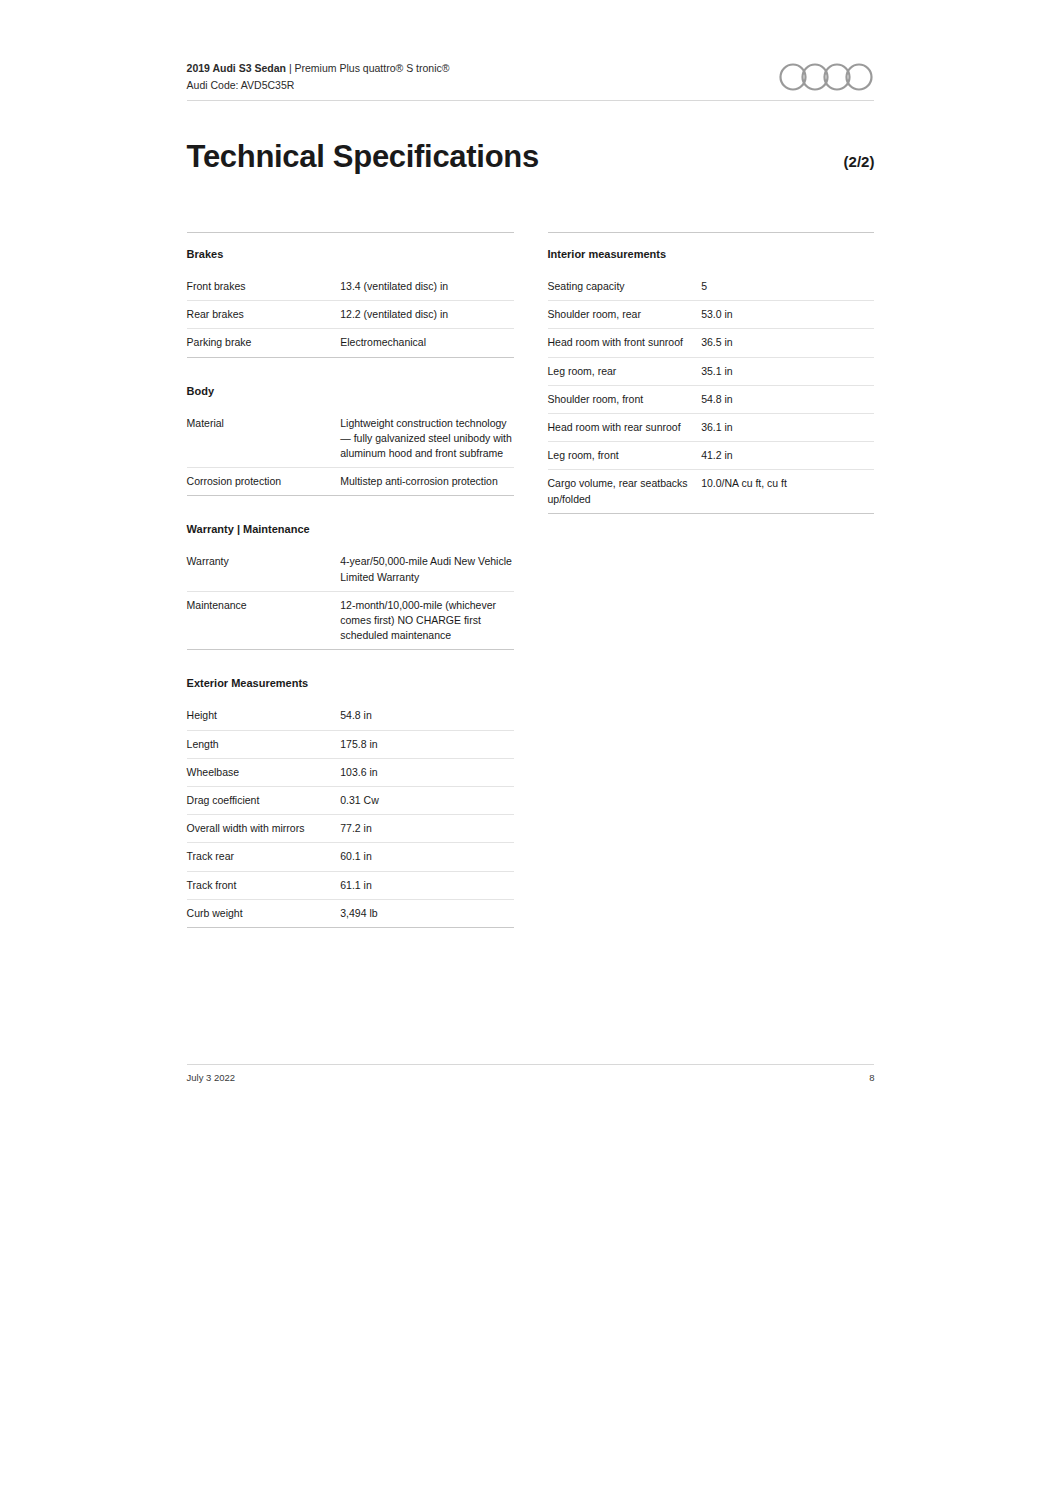2019 Audi S3 Sedan | Premium Plus quattro® S tronic®
Audi Code: AVD5C35R
Technical Specifications
(2/2)
Brakes
| Front brakes | 13.4 (ventilated disc) in |
| Rear brakes | 12.2 (ventilated disc) in |
| Parking brake | Electromechanical |
Body
| Material | Lightweight construction technology — fully galvanized steel unibody with aluminum hood and front subframe |
| Corrosion protection | Multistep anti-corrosion protection |
Warranty | Maintenance
| Warranty | 4-year/50,000-mile Audi New Vehicle Limited Warranty |
| Maintenance | 12-month/10,000-mile (whichever comes first) NO CHARGE first scheduled maintenance |
Exterior Measurements
| Height | 54.8 in |
| Length | 175.8 in |
| Wheelbase | 103.6 in |
| Drag coefficient | 0.31 Cw |
| Overall width with mirrors | 77.2 in |
| Track rear | 60.1 in |
| Track front | 61.1 in |
| Curb weight | 3,494 lb |
Interior measurements
| Seating capacity | 5 |
| Shoulder room, rear | 53.0 in |
| Head room with front sunroof | 36.5 in |
| Leg room, rear | 35.1 in |
| Shoulder room, front | 54.8 in |
| Head room with rear sunroof | 36.1 in |
| Leg room, front | 41.2 in |
| Cargo volume, rear seatbacks up/folded | 10.0/NA cu ft, cu ft |
July 3 2022
8